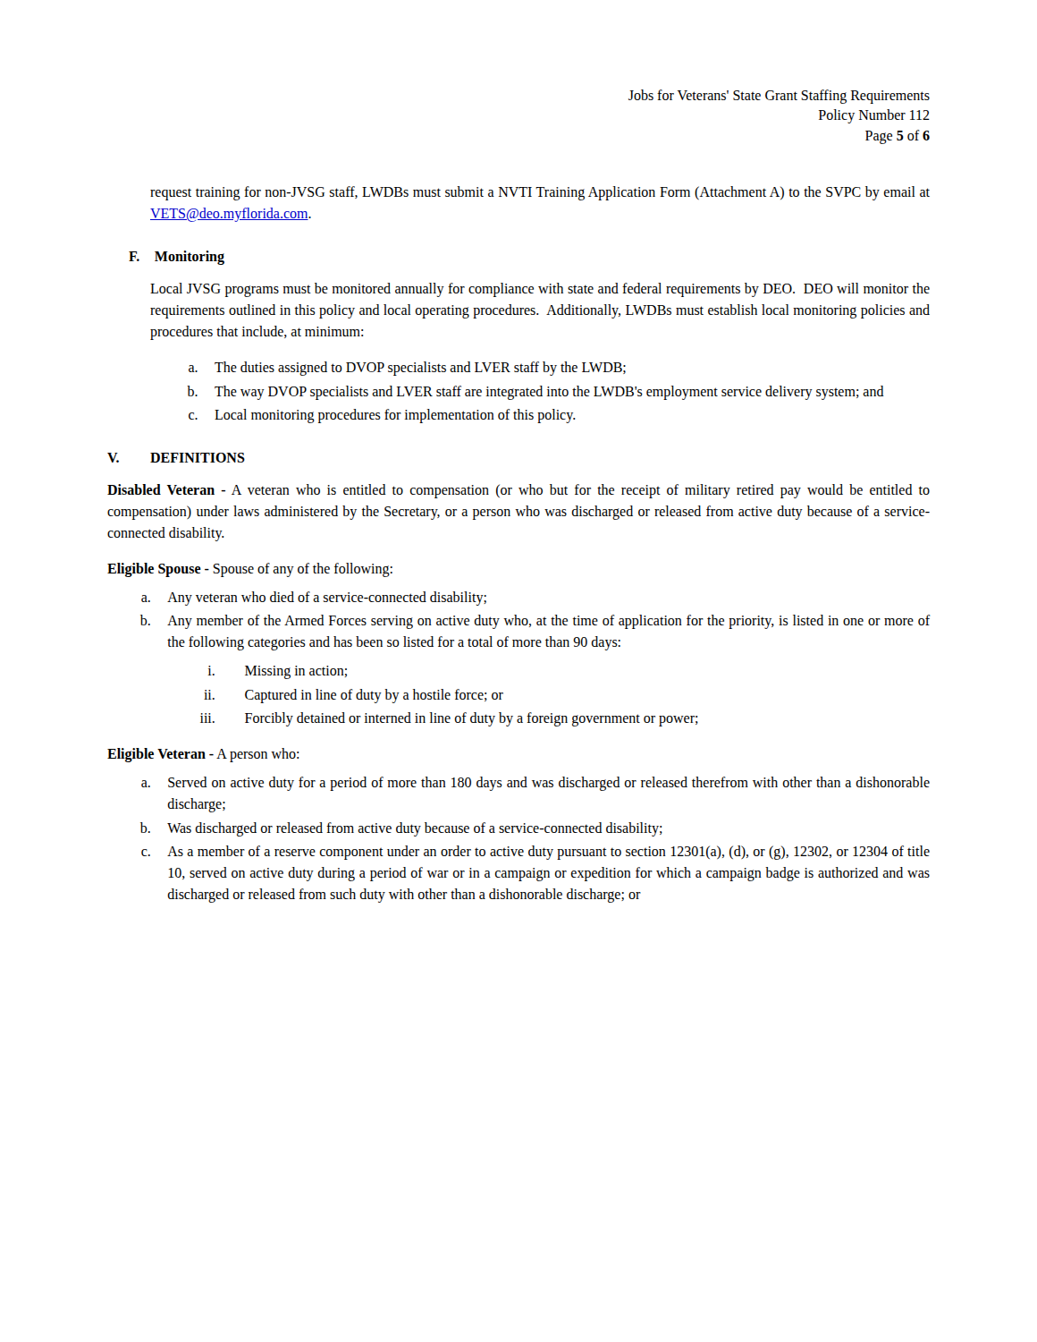Jobs for Veterans' State Grant Staffing Requirements
Policy Number 112
Page 5 of 6
request training for non-JVSG staff, LWDBs must submit a NVTI Training Application Form (Attachment A) to the SVPC by email at VETS@deo.myflorida.com.
F. Monitoring
Local JVSG programs must be monitored annually for compliance with state and federal requirements by DEO. DEO will monitor the requirements outlined in this policy and local operating procedures. Additionally, LWDBs must establish local monitoring policies and procedures that include, at minimum:
The duties assigned to DVOP specialists and LVER staff by the LWDB;
The way DVOP specialists and LVER staff are integrated into the LWDB's employment service delivery system; and
Local monitoring procedures for implementation of this policy.
V. DEFINITIONS
Disabled Veteran - A veteran who is entitled to compensation (or who but for the receipt of military retired pay would be entitled to compensation) under laws administered by the Secretary, or a person who was discharged or released from active duty because of a service-connected disability.
Eligible Spouse - Spouse of any of the following:
Any veteran who died of a service-connected disability;
Any member of the Armed Forces serving on active duty who, at the time of application for the priority, is listed in one or more of the following categories and has been so listed for a total of more than 90 days:
Missing in action;
Captured in line of duty by a hostile force; or
Forcibly detained or interned in line of duty by a foreign government or power;
Eligible Veteran - A person who:
Served on active duty for a period of more than 180 days and was discharged or released therefrom with other than a dishonorable discharge;
Was discharged or released from active duty because of a service-connected disability;
As a member of a reserve component under an order to active duty pursuant to section 12301(a), (d), or (g), 12302, or 12304 of title 10, served on active duty during a period of war or in a campaign or expedition for which a campaign badge is authorized and was discharged or released from such duty with other than a dishonorable discharge; or